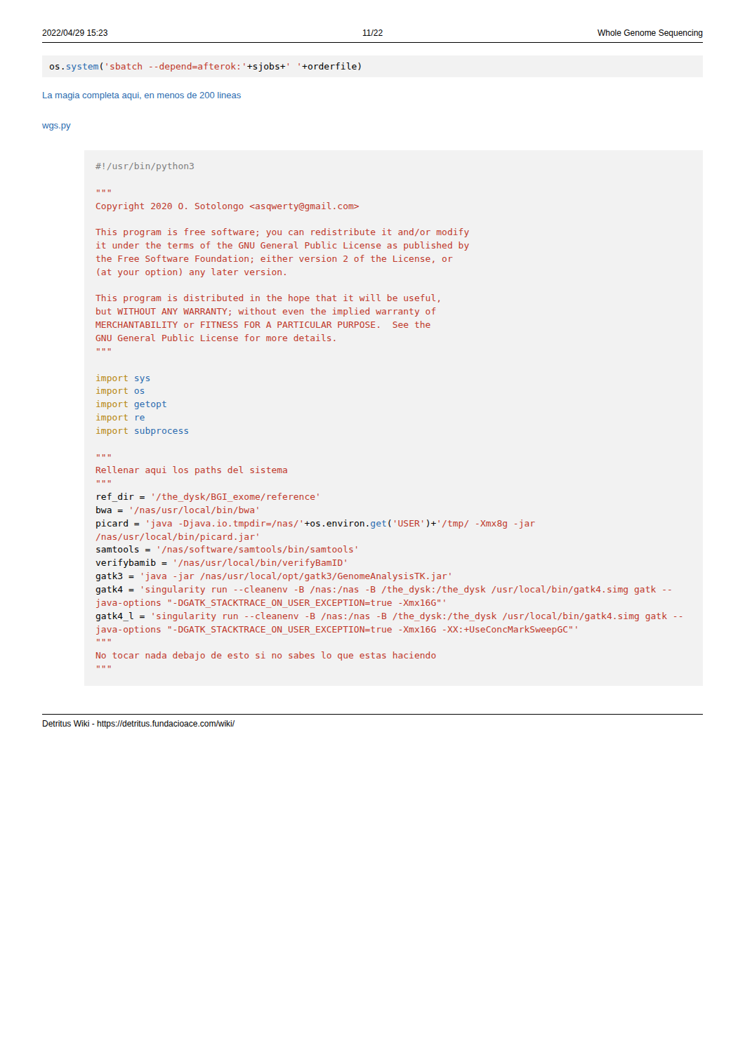2022/04/29 15:23
11/22
Whole Genome Sequencing
os.system('sbatch --depend=afterok:'+sjobs+' '+orderfile)
La magia completa aqui, en menos de 200 lineas
wgs.py
#!/usr/bin/python3

"""
Copyright 2020 O. Sotolongo <asqwerty@gmail.com>

This program is free software; you can redistribute it and/or modify
it under the terms of the GNU General Public License as published by
the Free Software Foundation; either version 2 of the License, or
(at your option) any later version.

This program is distributed in the hope that it will be useful,
but WITHOUT ANY WARRANTY; without even the implied warranty of
MERCHANTABILITY or FITNESS FOR A PARTICULAR PURPOSE.  See the
GNU General Public License for more details.
"""

import sys
import os
import getopt
import re
import subprocess

"""
Rellenar aqui los paths del sistema
"""
ref_dir = '/the_dysk/BGI_exome/reference'
bwa = '/nas/usr/local/bin/bwa'
picard = 'java -Djava.io.tmpdir=/nas/'+os.environ.get('USER')+'/tmp/ -Xmx8g -jar /nas/usr/local/bin/picard.jar'
samtools = '/nas/software/samtools/bin/samtools'
verifybamib = '/nas/usr/local/bin/verifyBamID'
gatk3 = 'java -jar /nas/usr/local/opt/gatk3/GenomeAnalysisTK.jar'
gatk4 = 'singularity run --cleanenv -B /nas:/nas -B /the_dysk:/the_dysk /usr/local/bin/gatk4.simg gatk --java-options "-DGATK_STACKTRACE_ON_USER_EXCEPTION=true -Xmx16G"'
gatk4_l = 'singularity run --cleanenv -B /nas:/nas -B /the_dysk:/the_dysk /usr/local/bin/gatk4.simg gatk --java-options "-DGATK_STACKTRACE_ON_USER_EXCEPTION=true -Xmx16G -XX:+UseConcMarkSweepGC"'
"""
No tocar nada debajo de esto si no sabes lo que estas haciendo
"""
Detritus Wiki - https://detritus.fundacioace.com/wiki/